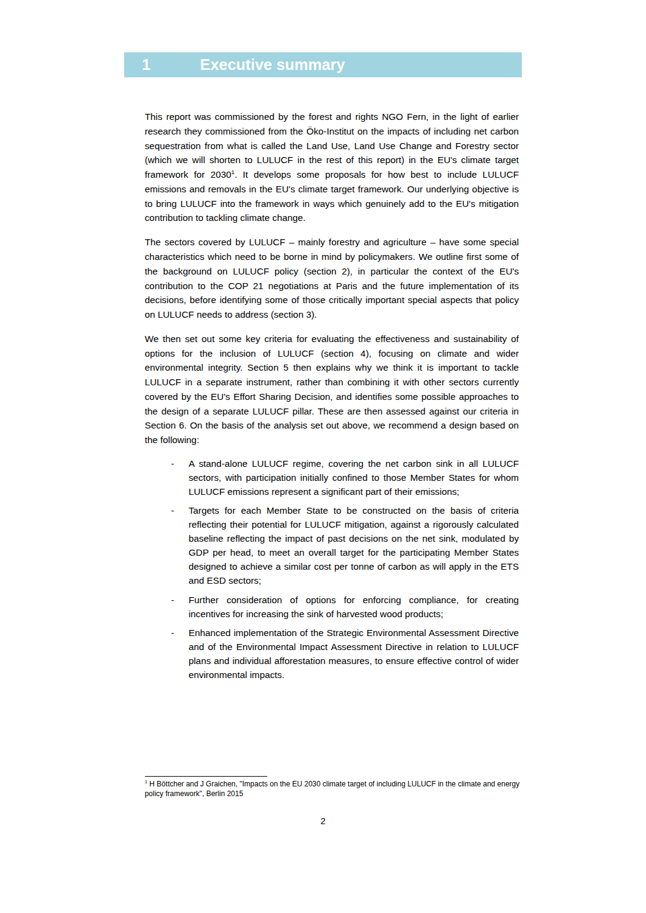1 Executive summary
This report was commissioned by the forest and rights NGO Fern, in the light of earlier research they commissioned from the Öko-Institut on the impacts of including net carbon sequestration from what is called the Land Use, Land Use Change and Forestry sector (which we will shorten to LULUCF in the rest of this report) in the EU's climate target framework for 20301. It develops some proposals for how best to include LULUCF emissions and removals in the EU's climate target framework. Our underlying objective is to bring LULUCF into the framework in ways which genuinely add to the EU's mitigation contribution to tackling climate change.
The sectors covered by LULUCF – mainly forestry and agriculture – have some special characteristics which need to be borne in mind by policymakers. We outline first some of the background on LULUCF policy (section 2), in particular the context of the EU's contribution to the COP 21 negotiations at Paris and the future implementation of its decisions, before identifying some of those critically important special aspects that policy on LULUCF needs to address (section 3).
We then set out some key criteria for evaluating the effectiveness and sustainability of options for the inclusion of LULUCF (section 4), focusing on climate and wider environmental integrity. Section 5 then explains why we think it is important to tackle LULUCF in a separate instrument, rather than combining it with other sectors currently covered by the EU's Effort Sharing Decision, and identifies some possible approaches to the design of a separate LULUCF pillar. These are then assessed against our criteria in Section 6. On the basis of the analysis set out above, we recommend a design based on the following:
A stand-alone LULUCF regime, covering the net carbon sink in all LULUCF sectors, with participation initially confined to those Member States for whom LULUCF emissions represent a significant part of their emissions;
Targets for each Member State to be constructed on the basis of criteria reflecting their potential for LULUCF mitigation, against a rigorously calculated baseline reflecting the impact of past decisions on the net sink, modulated by GDP per head, to meet an overall target for the participating Member States designed to achieve a similar cost per tonne of carbon as will apply in the ETS and ESD sectors;
Further consideration of options for enforcing compliance, for creating incentives for increasing the sink of harvested wood products;
Enhanced implementation of the Strategic Environmental Assessment Directive and of the Environmental Impact Assessment Directive in relation to LULUCF plans and individual afforestation measures, to ensure effective control of wider environmental impacts.
1 H Böttcher and J Graichen, "Impacts on the EU 2030 climate target of including LULUCF in the climate and energy policy framework", Berlin 2015
2